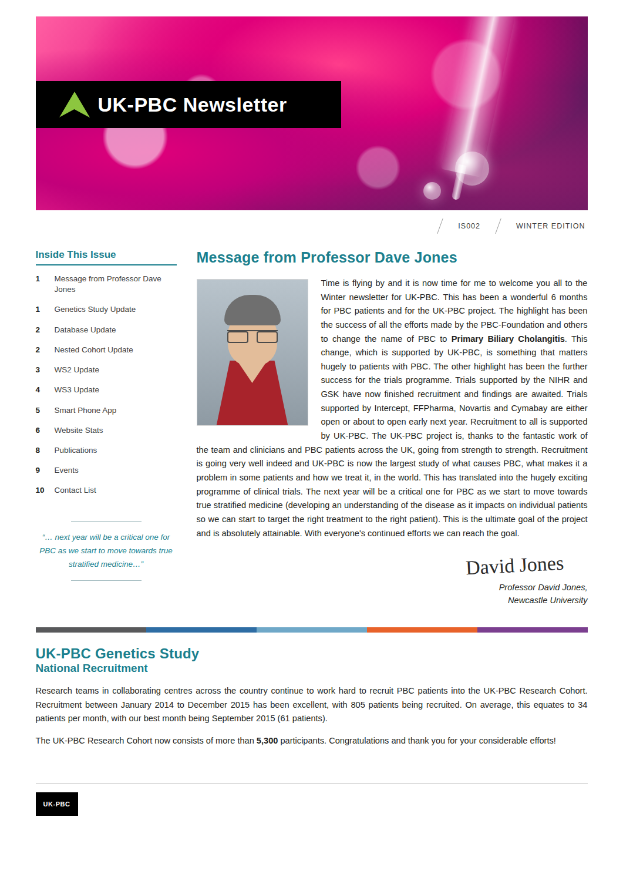UK-PBC Newsletter
IS002 WINTER EDITION
Inside This Issue
1 Message from Professor Dave Jones
1 Genetics Study Update
2 Database Update
2 Nested Cohort Update
3 WS2 Update
4 WS3 Update
5 Smart Phone App
6 Website Stats
8 Publications
9 Events
10 Contact List
“… next year will be a critical one for PBC as we start to move towards true stratified medicine…”
Message from Professor Dave Jones
Time is flying by and it is now time for me to welcome you all to the Winter newsletter for UK-PBC. This has been a wonderful 6 months for PBC patients and for the UK-PBC project. The highlight has been the success of all the efforts made by the PBC-Foundation and others to change the name of PBC to Primary Biliary Cholangitis. This change, which is supported by UK-PBC, is something that matters hugely to patients with PBC. The other highlight has been the further success for the trials programme. Trials supported by the NIHR and GSK have now finished recruitment and findings are awaited. Trials supported by Intercept, FFPharma, Novartis and Cymabay are either open or about to open early next year. Recruitment to all is supported by UK-PBC. The UK-PBC project is, thanks to the fantastic work of the team and clinicians and PBC patients across the UK, going from strength to strength. Recruitment is going very well indeed and UK-PBC is now the largest study of what causes PBC, what makes it a problem in some patients and how we treat it, in the world. This has translated into the hugely exciting programme of clinical trials. The next year will be a critical one for PBC as we start to move towards true stratified medicine (developing an understanding of the disease as it impacts on individual patients so we can start to target the right treatment to the right patient). This is the ultimate goal of the project and is absolutely attainable. With everyone's continued efforts we can reach the goal.
David Jones
Professor David Jones,
Newcastle University
UK-PBC Genetics Study
National Recruitment
Research teams in collaborating centres across the country continue to work hard to recruit PBC patients into the UK-PBC Research Cohort. Recruitment between January 2014 to December 2015 has been excellent, with 805 patients being recruited. On average, this equates to 34 patients per month, with our best month being September 2015 (61 patients).
The UK-PBC Research Cohort now consists of more than 5,300 participants. Congratulations and thank you for your considerable efforts!
UK-PBC